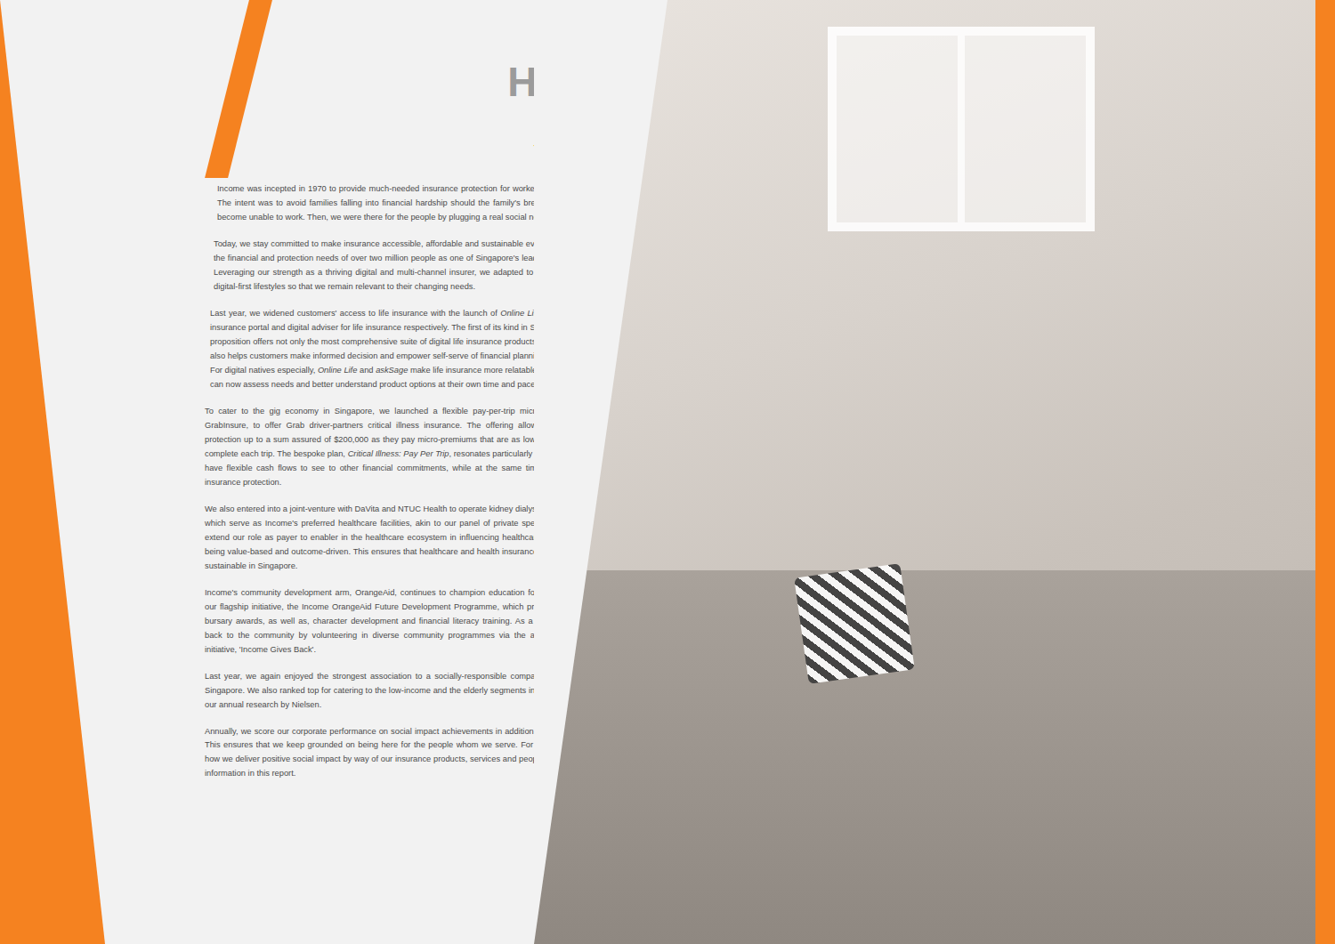HERE FOR YOU
Income was incepted in 1970 to provide much-needed insurance protection for workers at an affordable cost. The intent was to avoid families falling into financial hardship should the family's breadwinner pass away or become unable to work. Then, we were there for the people by plugging a real social need.
Today, we stay committed to make insurance accessible, affordable and sustainable even when we are serving the financial and protection needs of over two million people as one of Singapore's leading composite insurers. Leveraging our strength as a thriving digital and multi-channel insurer, we adapted to customers' increasingly digital-first lifestyles so that we remain relevant to their changing needs.
Last year, we widened customers' access to life insurance with the launch of Online Life and askSage, the life insurance portal and digital adviser for life insurance respectively. The first of its kind in Singapore, the integrated proposition offers not only the most comprehensive suite of digital life insurance products by an insurer to date, it also helps customers make informed decision and empower self-serve of financial planning at their convenience. For digital natives especially, Online Life and askSage make life insurance more relatable and accessible as they can now assess needs and better understand product options at their own time and pace.
To cater to the gig economy in Singapore, we launched a flexible pay-per-trip micro-insurance, partnering GrabInsure, to offer Grab driver-partners critical illness insurance. The offering allows them to accumulate protection up to a sum assured of $200,000 as they pay micro-premiums that are as low as 10 cents when they complete each trip. The bespoke plan, Critical Illness: Pay Per Trip, resonates particularly with those who prefer to have flexible cash flows to see to other financial commitments, while at the same time want to benefit from insurance protection.
We also entered into a joint-venture with DaVita and NTUC Health to operate kidney dialysis centres in Singapore, which serve as Income's preferred healthcare facilities, akin to our panel of private specialists. The intent is to extend our role as payer to enabler in the healthcare ecosystem in influencing healthcare consumption towards being value-based and outcome-driven. This ensures that healthcare and health insurance remain accessible and sustainable in Singapore.
Income's community development arm, OrangeAid, continues to champion education for youth-in-need through our flagship initiative, the Income OrangeAid Future Development Programme, which provides our beneficiaries bursary awards, as well as, character development and financial literacy training. As a company, we also give back to the community by volunteering in diverse community programmes via the annual staff-volunteering initiative, 'Income Gives Back'.
Last year, we again enjoyed the strongest association to a socially-responsible company amongst insurers in Singapore. We also ranked top for catering to the low-income and the elderly segments in Singapore according to our annual research by Nielsen.
Annually, we score our corporate performance on social impact achievements in addition to our business results. This ensures that we keep grounded on being here for the people whom we serve. For more information about how we deliver positive social impact by way of our insurance products, services and people, please refer to more information in this report.